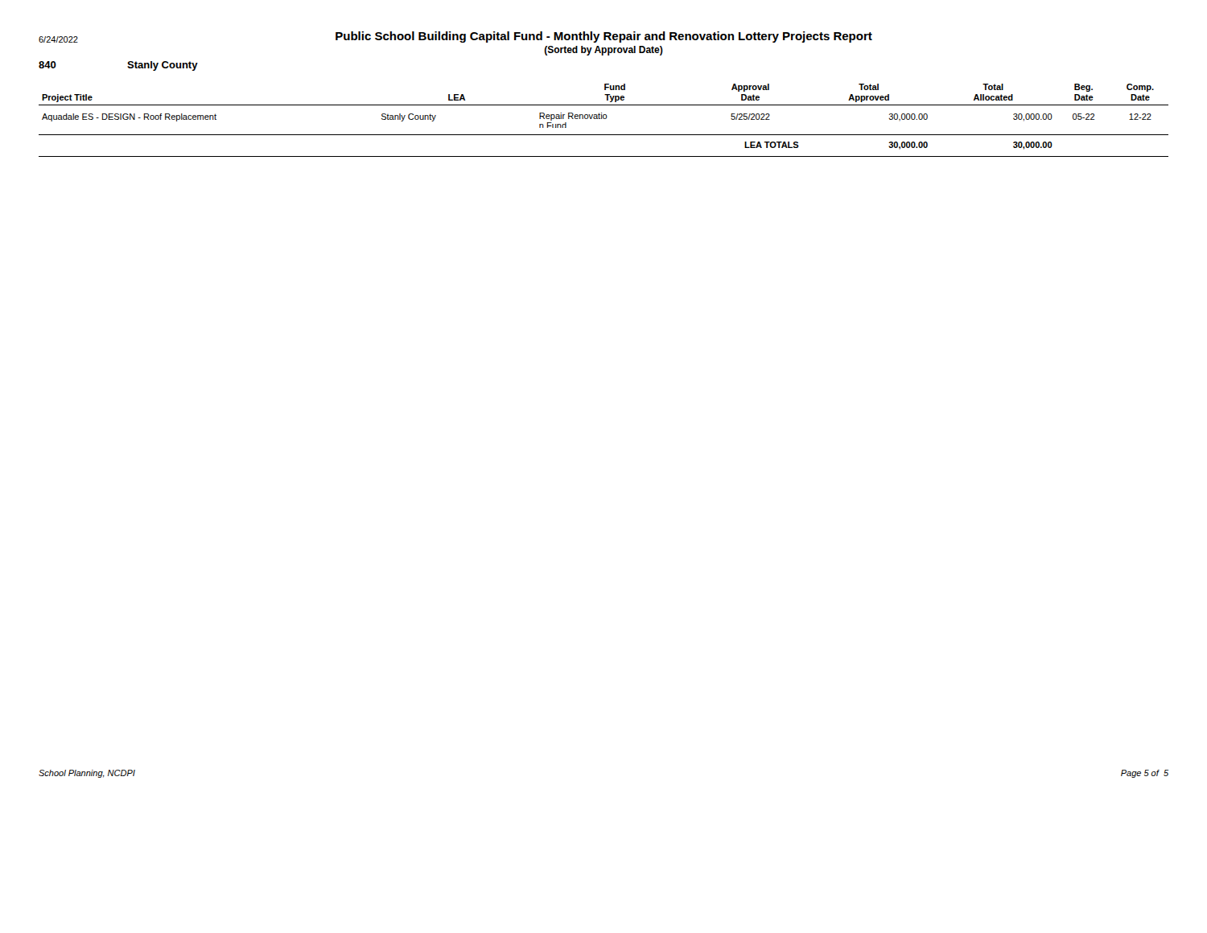Public School Building Capital Fund - Monthly Repair and Renovation Lottery Projects Report
(Sorted by Approval Date)
6/24/2022
840 Stanly County
| Project Title | LEA | Fund Type | Approval Date | Total Approved | Total Allocated | Beg. Date | Comp. Date |
| --- | --- | --- | --- | --- | --- | --- | --- |
| Aquadale ES - DESIGN - Roof Replacement | Stanly County | Repair Renovatio n Fund | 5/25/2022 | 30,000.00 | 30,000.00 | 05-22 | 12-22 |
| | LEA TOTALS | 30,000.00 | 30,000.00 | | |
School Planning, NCDPI
Page 5 of 5